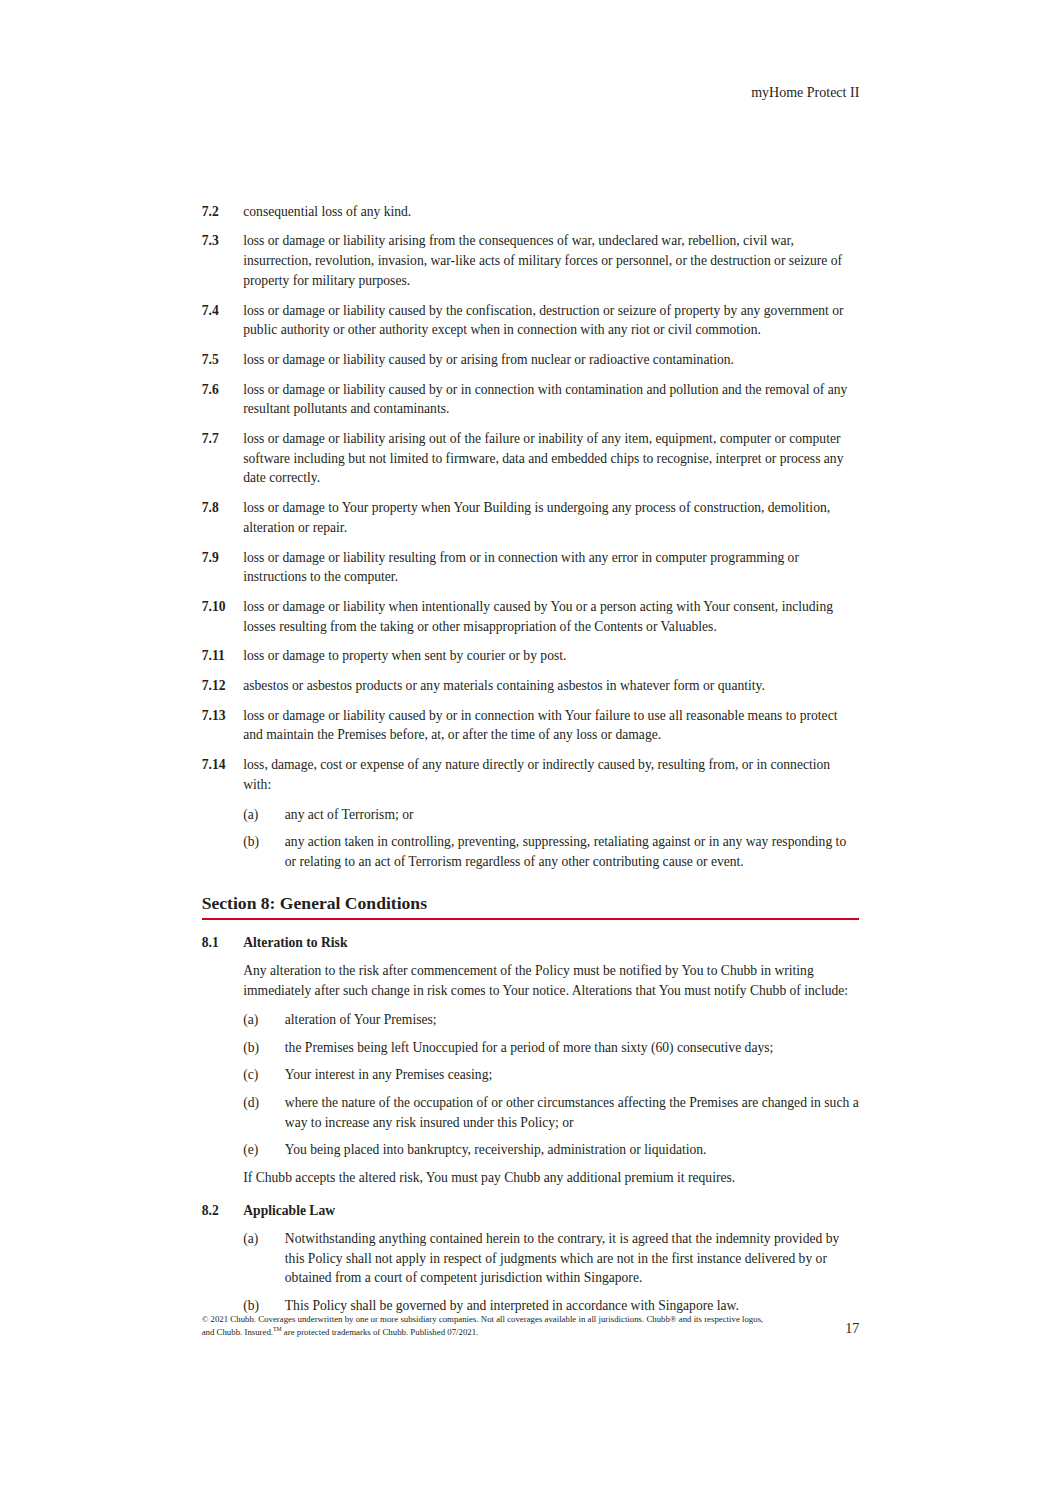myHome Protect II
7.2
consequential loss of any kind.
7.3
loss or damage or liability arising from the consequences of war, undeclared war, rebellion, civil war, insurrection, revolution, invasion, war-like acts of military forces or personnel, or the destruction or seizure of property for military purposes.
7.4
loss or damage or liability caused by the confiscation, destruction or seizure of property by any government or public authority or other authority except when in connection with any riot or civil commotion.
7.5
loss or damage or liability caused by or arising from nuclear or radioactive contamination.
7.6
loss or damage or liability caused by or in connection with contamination and pollution and the removal of any resultant pollutants and contaminants.
7.7
loss or damage or liability arising out of the failure or inability of any item, equipment, computer or computer software including but not limited to firmware, data and embedded chips to recognise, interpret or process any date correctly.
7.8
loss or damage to Your property when Your Building is undergoing any process of construction, demolition, alteration or repair.
7.9
loss or damage or liability resulting from or in connection with any error in computer programming or instructions to the computer.
7.10
loss or damage or liability when intentionally caused by You or a person acting with Your consent, including losses resulting from the taking or other misappropriation of the Contents or Valuables.
7.11
loss or damage to property when sent by courier or by post.
7.12
asbestos or asbestos products or any materials containing asbestos in whatever form or quantity.
7.13
loss or damage or liability caused by or in connection with Your failure to use all reasonable means to protect and maintain the Premises before, at, or after the time of any loss or damage.
7.14
loss, damage, cost or expense of any nature directly or indirectly caused by, resulting from, or in connection with:
(a)
any act of Terrorism; or
(b)
any action taken in controlling, preventing, suppressing, retaliating against or in any way responding to or relating to an act of Terrorism regardless of any other contributing cause or event.
Section 8: General Conditions
8.1
Alteration to Risk
Any alteration to the risk after commencement of the Policy must be notified by You to Chubb in writing immediately after such change in risk comes to Your notice. Alterations that You must notify Chubb of include:
(a)
alteration of Your Premises;
(b)
the Premises being left Unoccupied for a period of more than sixty (60) consecutive days;
(c)
Your interest in any Premises ceasing;
(d)
where the nature of the occupation of or other circumstances affecting the Premises are changed in such a way to increase any risk insured under this Policy; or
(e)
You being placed into bankruptcy, receivership, administration or liquidation.
If Chubb accepts the altered risk, You must pay Chubb any additional premium it requires.
8.2
Applicable Law
(a)
Notwithstanding anything contained herein to the contrary, it is agreed that the indemnity provided by this Policy shall not apply in respect of judgments which are not in the first instance delivered by or obtained from a court of competent jurisdiction within Singapore.
(b)
This Policy shall be governed by and interpreted in accordance with Singapore law.
© 2021 Chubb. Coverages underwritten by one or more subsidiary companies. Not all coverages available in all jurisdictions. Chubb® and its respective logos, and Chubb. Insured.TM are protected trademarks of Chubb. Published 07/2021.
17